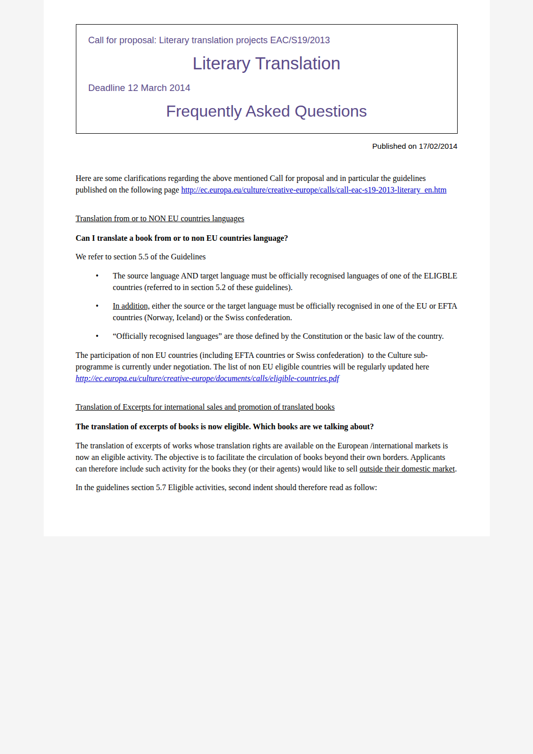Call for proposal: Literary translation projects EAC/S19/2013
Literary Translation
Deadline 12 March 2014
Frequently Asked Questions
Published on 17/02/2014
Here are some clarifications regarding the above mentioned Call for proposal and in particular the guidelines published on the following page http://ec.europa.eu/culture/creative-europe/calls/call-eac-s19-2013-literary_en.htm
Translation from or to NON EU countries languages
Can I translate a book from or to non EU countries language?
We refer to section 5.5 of the Guidelines
The source language AND target language must be officially recognised languages of one of the ELIGBLE countries (referred to in section 5.2 of these guidelines).
In addition, either the source or the target language must be officially recognised in one of the EU or EFTA countries (Norway, Iceland) or the Swiss confederation.
“Officially recognised languages” are those defined by the Constitution or the basic law of the country.
The participation of non EU countries (including EFTA countries or Swiss confederation) to the Culture sub-programme is currently under negotiation. The list of non EU eligible countries will be regularly updated here http://ec.europa.eu/culture/creative-europe/documents/calls/eligible-countries.pdf
Translation of Excerpts for international sales and promotion of translated books
The translation of excerpts of books is now eligible. Which books are we talking about?
The translation of excerpts of works whose translation rights are available on the European /international markets is now an eligible activity. The objective is to facilitate the circulation of books beyond their own borders. Applicants can therefore include such activity for the books they (or their agents) would like to sell outside their domestic market.
In the guidelines section 5.7 Eligible activities, second indent should therefore read as follow: